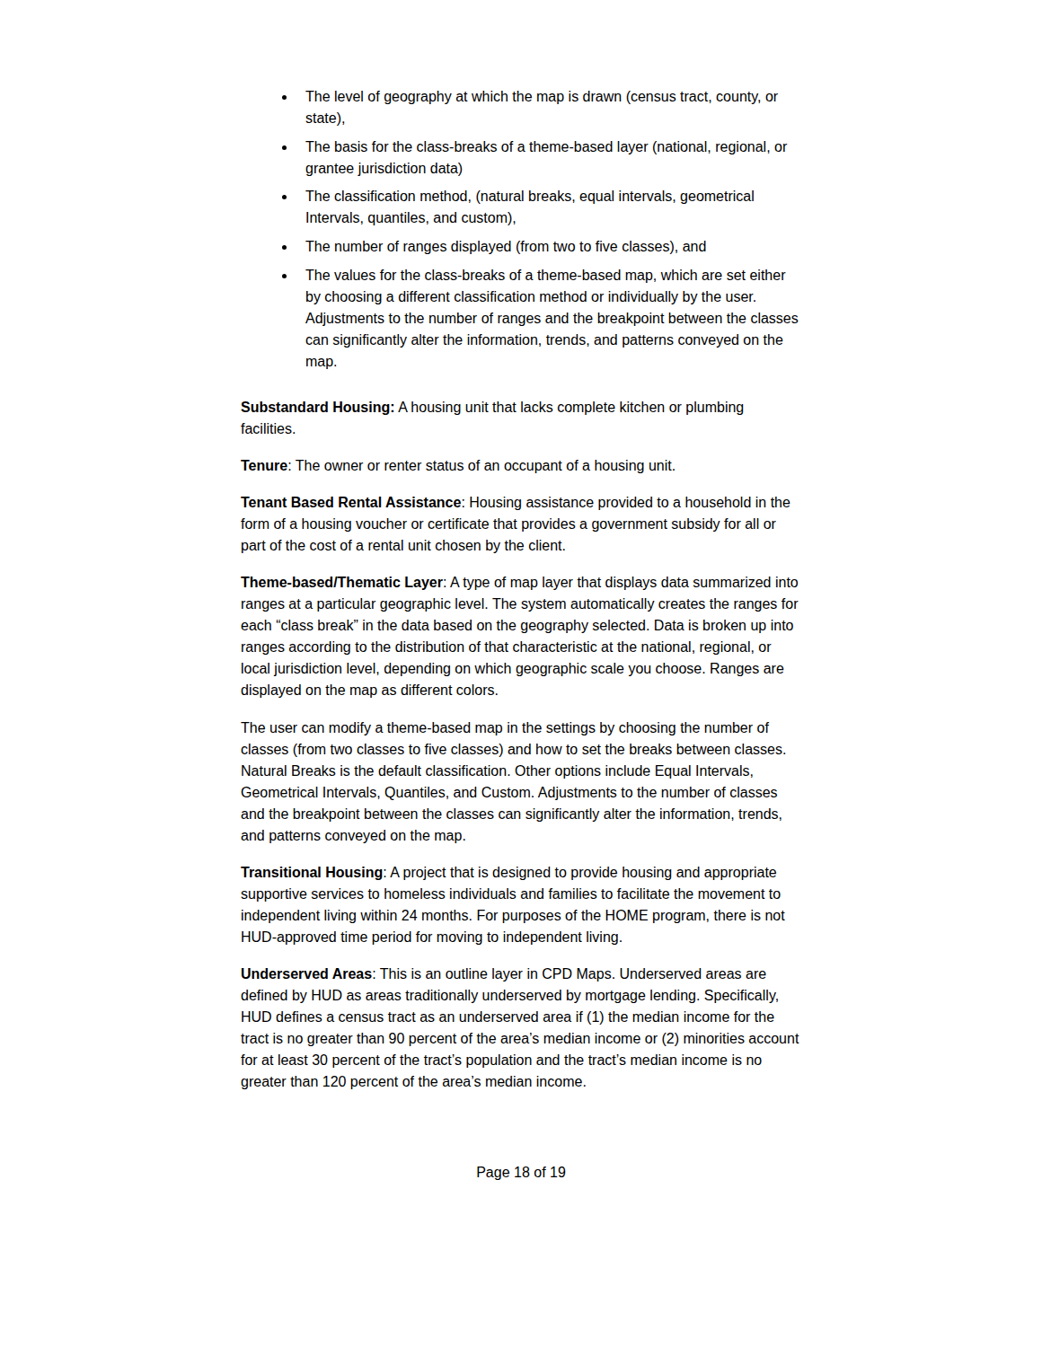The level of geography at which the map is drawn (census tract, county, or state),
The basis for the class-breaks of a theme-based layer (national, regional, or grantee jurisdiction data)
The classification method, (natural breaks, equal intervals, geometrical Intervals, quantiles, and custom),
The number of ranges displayed (from two to five classes), and
The values for the class-breaks of a theme-based map, which are set either by choosing a different classification method or individually by the user. Adjustments to the number of ranges and the breakpoint between the classes can significantly alter the information, trends, and patterns conveyed on the map.
Substandard Housing: A housing unit that lacks complete kitchen or plumbing facilities.
Tenure: The owner or renter status of an occupant of a housing unit.
Tenant Based Rental Assistance: Housing assistance provided to a household in the form of a housing voucher or certificate that provides a government subsidy for all or part of the cost of a rental unit chosen by the client.
Theme-based/Thematic Layer: A type of map layer that displays data summarized into ranges at a particular geographic level. The system automatically creates the ranges for each “class break” in the data based on the geography selected. Data is broken up into ranges according to the distribution of that characteristic at the national, regional, or local jurisdiction level, depending on which geographic scale you choose. Ranges are displayed on the map as different colors.
The user can modify a theme-based map in the settings by choosing the number of classes (from two classes to five classes) and how to set the breaks between classes. Natural Breaks is the default classification. Other options include Equal Intervals, Geometrical Intervals, Quantiles, and Custom. Adjustments to the number of classes and the breakpoint between the classes can significantly alter the information, trends, and patterns conveyed on the map.
Transitional Housing: A project that is designed to provide housing and appropriate supportive services to homeless individuals and families to facilitate the movement to independent living within 24 months. For purposes of the HOME program, there is not HUD-approved time period for moving to independent living.
Underserved Areas: This is an outline layer in CPD Maps. Underserved areas are defined by HUD as areas traditionally underserved by mortgage lending. Specifically, HUD defines a census tract as an underserved area if (1) the median income for the tract is no greater than 90 percent of the area’s median income or (2) minorities account for at least 30 percent of the tract’s population and the tract’s median income is no greater than 120 percent of the area’s median income.
Page 18 of 19